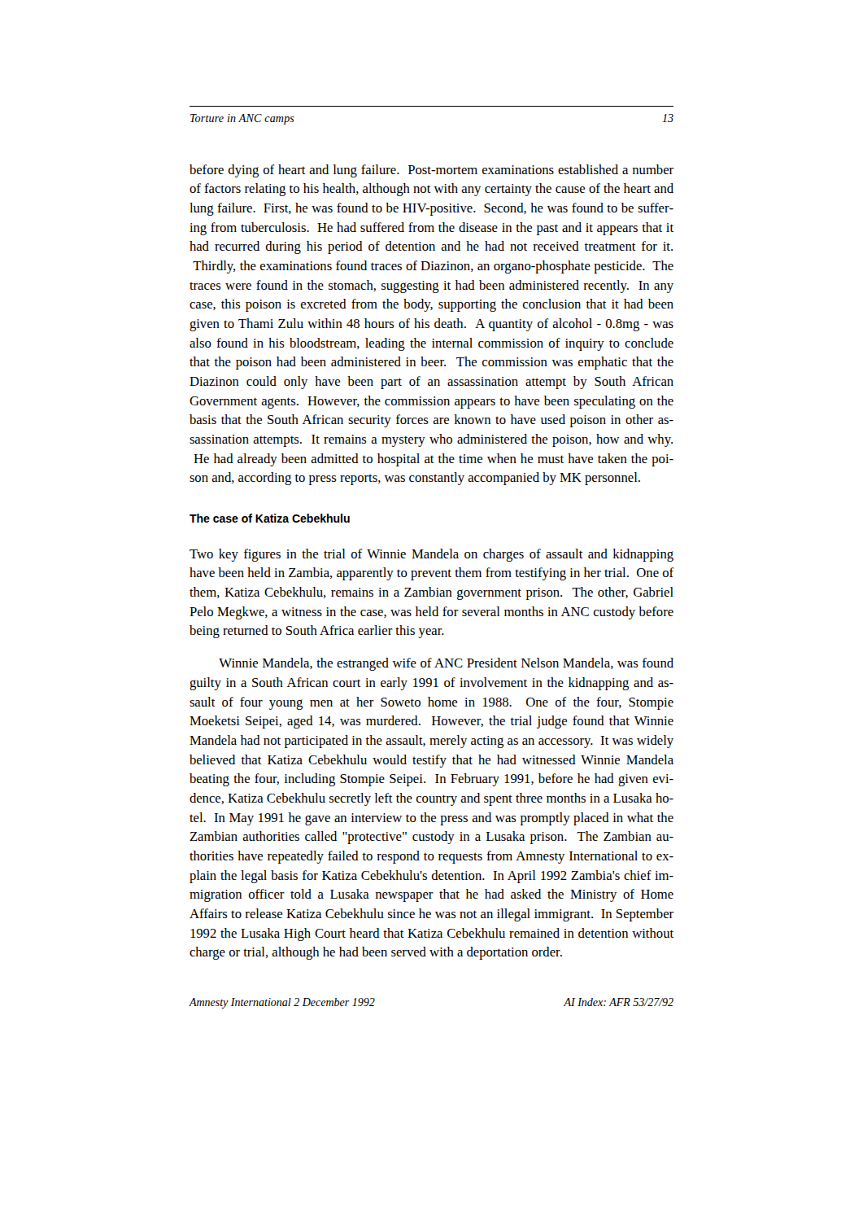Torture in ANC camps 13
before dying of heart and lung failure. Post-mortem examinations established a number of factors relating to his health, although not with any certainty the cause of the heart and lung failure. First, he was found to be HIV-positive. Second, he was found to be suffering from tuberculosis. He had suffered from the disease in the past and it appears that it had recurred during his period of detention and he had not received treatment for it. Thirdly, the examinations found traces of Diazinon, an organo-phosphate pesticide. The traces were found in the stomach, suggesting it had been administered recently. In any case, this poison is excreted from the body, supporting the conclusion that it had been given to Thami Zulu within 48 hours of his death. A quantity of alcohol - 0.8mg - was also found in his bloodstream, leading the internal commission of inquiry to conclude that the poison had been administered in beer. The commission was emphatic that the Diazinon could only have been part of an assassination attempt by South African Government agents. However, the commission appears to have been speculating on the basis that the South African security forces are known to have used poison in other assassination attempts. It remains a mystery who administered the poison, how and why. He had already been admitted to hospital at the time when he must have taken the poison and, according to press reports, was constantly accompanied by MK personnel.
The case of Katiza Cebekhulu
Two key figures in the trial of Winnie Mandela on charges of assault and kidnapping have been held in Zambia, apparently to prevent them from testifying in her trial. One of them, Katiza Cebekhulu, remains in a Zambian government prison. The other, Gabriel Pelo Megkwe, a witness in the case, was held for several months in ANC custody before being returned to South Africa earlier this year.
Winnie Mandela, the estranged wife of ANC President Nelson Mandela, was found guilty in a South African court in early 1991 of involvement in the kidnapping and assault of four young men at her Soweto home in 1988. One of the four, Stompie Moeketsi Seipei, aged 14, was murdered. However, the trial judge found that Winnie Mandela had not participated in the assault, merely acting as an accessory. It was widely believed that Katiza Cebekhulu would testify that he had witnessed Winnie Mandela beating the four, including Stompie Seipei. In February 1991, before he had given evidence, Katiza Cebekhulu secretly left the country and spent three months in a Lusaka hotel. In May 1991 he gave an interview to the press and was promptly placed in what the Zambian authorities called "protective" custody in a Lusaka prison. The Zambian authorities have repeatedly failed to respond to requests from Amnesty International to explain the legal basis for Katiza Cebekhulu's detention. In April 1992 Zambia's chief immigration officer told a Lusaka newspaper that he had asked the Ministry of Home Affairs to release Katiza Cebekhulu since he was not an illegal immigrant. In September 1992 the Lusaka High Court heard that Katiza Cebekhulu remained in detention without charge or trial, although he had been served with a deportation order.
Amnesty International 2 December 1992 AI Index: AFR 53/27/92